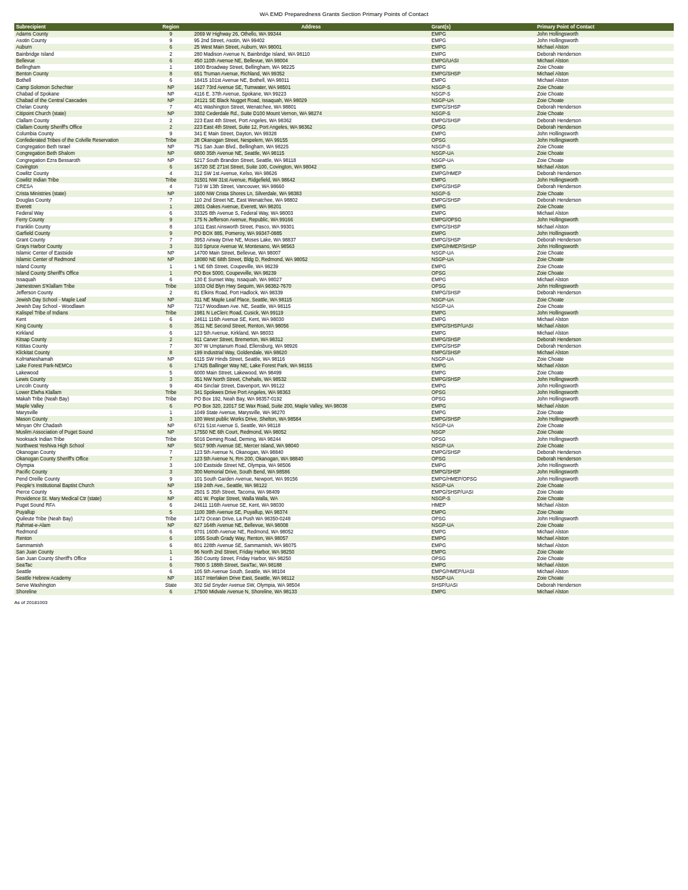WA EMD Preparedness Grants Section Primary Points of Contact
| Subrecipient | Region | Address | Grant(s) | Primary Point of Contact |
| --- | --- | --- | --- | --- |
| Adams County | 9 | 2069 W Highway 26, Othello, WA 99344 | EMPG | John Hollingsworth |
| Asotin County | 9 | 95 2nd Street, Asotin, WA 99402 | EMPG | John Hollingsworth |
| Auburn | 6 | 25 West Main Street, Auburn, WA 98001 | EMPG | Michael Alston |
| Bainbridge Island | 2 | 280 Madison Avenue N, Bainbridge Island, WA 98110 | EMPG | Deborah Henderson |
| Bellevue | 6 | 450 110th Avenue NE, Bellevue, WA 98004 | EMPG/UASI | Michael Alston |
| Bellingham | 1 | 1800 Broadway Street, Bellingham, WA 98225 | EMPG | Zoie Choate |
| Benton County | 8 | 651 Truman Avenue, Richland, WA 99352 | EMPG/SHSP | Michael Alston |
| Bothell | 6 | 18415 101st Avenue NE, Bothell, WA 98011 | EMPG | Michael Alston |
| Camp Solomon Schechter | NP | 1627 73rd Avenue SE, Tumwater, WA 98501 | NSGP-S | Zoie Choate |
| Chabad of Spokane | NP | 4116 E. 37th Avenue, Spokane, WA 99223 | NSGP-S | Zoie Choate |
| Chabad of the Central Cascades | NP | 24121 SE Black Nugget Road, Issaquah, WA 98029 | NSGP-UA | Zoie Choate |
| Chelan County | 7 | 401 Washington Street, Wenatchee, WA 98801 | EMPG/SHSP | Deborah Henderson |
| Citipoint Church (state) | NP | 3302 Cederdale Rd., Suite D100 Mount Vernon, WA 98274 | NSGP-S | Zoie Choate |
| Clallam County | 2 | 223 East 4th Street, Port Angeles, WA 98362 | EMPG/SHSP | Deborah Henderson |
| Clallam County Sheriff's Office | 2 | 223 East 4th Street, Suite 12, Port Angeles, WA 98362 | OPSG | Deborah Henderson |
| Columbia County | 9 | 341 E Main Street, Dayton, WA 99328 | EMPG | John Hollingsworth |
| Confederated Tribes of the Colville Reservation | Tribe | 28 Okanogan Street, Nespelem, WA 99155 | OPSG | John Hollingsworth |
| Congregation Beth Israel | NP | 751 San Juan Blvd., Bellingham, WA 98225 | NSGP-S | Zoie Choate |
| Congregation Beth Shalom | NP | 6800 35th Avenue NE, Seattle, WA 98115 | NSGP-UA | Zoie Choate |
| Congregation Ezra Bessaroth | NP | 5217 South Brandon Street, Seattle, WA 98118 | NSGP-UA | Zoie Choate |
| Covington | 6 | 16720 SE 271st Street, Suite 100, Covington, WA 98042 | EMPG | Michael Alston |
| Cowlitz County | 4 | 312 SW 1st Avenue, Kelso, WA 98626 | EMPG/HMEP | Deborah Henderson |
| Cowlitz Indian Tribe | Tribe | 31501 NW 31st Avenue, Ridgefield, WA 98642 | EMPG | John Hollingsworth |
| CRESA | 4 | 710 W 13th Street, Vancouver, WA 98660 | EMPG/SHSP | Deborah Henderson |
| Crista Ministries (state) | NP | 1600 NW Crista Shores Ln, Silverdale, WA 98383 | NSGP-S | Zoie Choate |
| Douglas County | 7 | 110 2nd Street NE, East Wenatchee, WA 98802 | EMPG/SHSP | Deborah Henderson |
| Everett | 1 | 2801 Oakes Avenue, Everett, WA 98201 | EMPG | Zoie Choate |
| Federal Way | 6 | 33325 8th Avenue S, Federal Way, WA 98003 | EMPG | Michael Alston |
| Ferry County | 9 | 175 N Jefferson Avenue, Republic, WA 99166 | EMPG/OPSG | John Hollingsworth |
| Franklin County | 8 | 1011 East Ainsworth Street, Pasco, WA 99301 | EMPG/SHSP | Michael Alston |
| Garfield County | 9 | PO BOX 885, Pomeroy, WA 99347-0885 | EMPG | John Hollingsworth |
| Grant County | 7 | 3953 Airway Drive NE, Moses Lake, WA 98837 | EMPG/SHSP | Deborah Henderson |
| Grays Harbor County | 3 | 310 Spruce Avenue W, Montesano, WA 98563 | EMPG/HMEP/SHSP | John Hollingsworth |
| Islamic Center of Eastside | NP | 14700 Main Street, Bellevue, WA 98007 | NSGP-UA | Zoie Choate |
| Islamic Center of Redmond | NP | 18080 NE 68th Street, Bldg D, Redmond, WA 98052 | NSGP-UA | Zoie Choate |
| Island County | 1 | 1 NE 6th Street, Coupeville, WA 98239 | EMPG | Zoie Choate |
| Island County Sheriff's Office | 1 | PO Box 5000, Coupevville, WA 98239 | OPSG | Zoie Choate |
| Issaquah | 6 | 130 E Sunset Way, Issaquah, WA 98027 | EMPG | Michael Alston |
| Jamestown S'Klallam Tribe | Tribe | 1033 Old Blyn Hwy Sequim, WA 98382-7670 | OPSG | John Hollingsworth |
| Jefferson County | 2 | 81 Elkins Road, Port Hadlock, WA 98339 | EMPG/SHSP | Deborah Henderson |
| Jewish Day School - Maple Leaf | NP | 311 NE Maple Leaf Place, Seattle, WA 98115 | NSGP-UA | Zoie Choate |
| Jewish Day School - Woodlawn | NP | 7217 Woodlawn Ave. NE, Seattle, WA 98115 | NSGP-UA | Zoie Choate |
| Kalispel Tribe of Indians | Tribe | 1981 N LeClerc Road, Cusick, WA 99119 | EMPG | John Hollingsworth |
| Kent | 6 | 24611 116th Avenue SE, Kent, WA 98030 | EMPG | Michael Alston |
| King County | 6 | 3511 NE Second Street, Renton, WA 98056 | EMPG/SHSP/UASI | Michael Alston |
| Kirkland | 6 | 123 5th Avenue, Kirkland, WA 98033 | EMPG | Michael Alston |
| Kitsap County | 2 | 911 Carver Street, Bremerton, WA 98312 | EMPG/SHSP | Deborah Henderson |
| Kittitas County | 7 | 307 W Umptanum Road, Ellensburg, WA 98926 | EMPG/SHSP | Deborah Henderson |
| Klickitat County | 8 | 199 Industrial Way, Goldendale, WA 98620 | EMPG/SHSP | Michael Alston |
| KolHaNeshamah | NP | 6115 SW Hinds Street, Seattle, WA 98116 | NSGP-UA | Zoie Choate |
| Lake Forest Park-NEMCo | 6 | 17425 Ballinger Way NE, Lake Forest Park, WA 98155 | EMPG | Michael Alston |
| Lakewood | 5 | 6000 Main Street, Lakewood, WA 98499 | EMPG | Zoie Choate |
| Lewis County | 3 | 351 NW North Street, Chehalis, WA 98532 | EMPG/SHSP | John Hollingsworth |
| Lincoln County | 9 | 404 Sinclair Street, Davenport, WA 99122 | EMPG | John Hollingsworth |
| Lower Elwha Klallam | Tribe | 341 Spokwes Drive Port Angeles, WA 98363 | OPSG | John Hollingsworth |
| Makah Tribe (Neah Bay) | Tribe | PO Box 192, Neah Bay, WA 98357-0192 | OPSG | John Hollingsworth |
| Maple Valley | 6 | PO Box 320, 22017 SE Wax Road, Suite 200, Maple Valley, WA 98038 | EMPG | Michael Alston |
| Marysville | 1 | 1049 State Avenue, Marysville, WA 98270 | EMPG | Zoie Choate |
| Mason County | 3 | 100 West public Works Drive, Shelton, WA 98584 | EMPG/SHSP | John Hollingsworth |
| Minyan Ohr Chadash | NP | 6721 51st Avenue S, Seattle, WA 98118 | NSGP-UA | Zoie Choate |
| Muslim Association of Puget Sound | NP | 17550 NE 6th Court, Redmond, WA 98052 | NSGP | Zoie Choate |
| Nooksack Indian Tribe | Tribe | 5016 Deming Road, Deming, WA 98244 | OPSG | John Hollingsworth |
| Northwest Yeshiva High School | NP | 5017 90th Avenue SE, Mercer Island, WA 98040 | NSGP-UA | Zoie Choate |
| Okanogan County | 7 | 123 5th Avenue N, Okanogan, WA 98840 | EMPG/SHSP | Deborah Henderson |
| Okanogan County Sheriff's Office | 7 | 123 5th Avenue N, Rm 200, Okanogan, WA 98840 | OPSG | Deborah Henderson |
| Olympia | 3 | 100 Eastside Street NE, Olympia, WA 98506 | EMPG | John Hollingsworth |
| Pacific County | 3 | 300 Memorial Drive, South Bend, WA 98586 | EMPG/SHSP | John Hollingsworth |
| Pend Oreille County | 9 | 101 South Garden Avenue, Newport, WA 99156 | EMPG/HMEP/OPSG | John Hollingsworth |
| People's Institutional Baptist Church | NP | 159 24th Ave., Seattle, WA 98122 | NSGP-UA | Zoie Choate |
| Pierce County | 5 | 2501 S 35th Street, Tacoma, WA 98409 | EMPG/SHSP/UASI | Zoie Choate |
| Providence St. Mary Medical Ctr (state) | NP | 401 W. Poplar Street, Walla Walla, WA | NSGP-S | Zoie Choate |
| Puget Sound RFA | 6 | 24611 116th Avenue SE, Kent, WA 98030 | HMEP | Michael Alston |
| Puyallup | 5 | 1100 39th Avenue SE, Puyallup, WA 98374 | EMPG | Zoie Choate |
| Quileute Tribe (Neah Bay) | Tribe | 1472 Ocean Drive, La Push WA 98350-0248 | OPSG | John Hollingsworth |
| Rahmat-e-Alam | NP | 827 164th Avenue NE, Bellevue, WA 98008 | NSGP-UA | Zoie Choate |
| Redmond | 6 | 9701 160th Avenue NE, Redmond, WA 98052 | EMPG | Michael Alston |
| Renton | 6 | 1055 South Grady Way, Renton, WA 98057 | EMPG | Michael Alston |
| Sammamish | 6 | 801 228th Avenue SE, Sammamish, WA 98075 | EMPG | Michael Alston |
| San Juan County | 1 | 96 North 2nd Street, Friday Harbor, WA 98250 | EMPG | Zoie Choate |
| San Juan County Sheriff's Office | 1 | 350 County Street, Friday Harbor, WA 98250 | OPSG | Zoie Choate |
| SeaTac | 6 | 7800 S 188th Street, SeaTac, WA 98188 | EMPG | Michael Alston |
| Seattle | 6 | 105 5th Avenue South, Seattle, WA 98104 | EMPG/HMEP/UASI | Michael Alston |
| Seattle Hebrew Academy | NP | 1617 Interlaken Drive East, Seattle, WA 98112 | NSGP-UA | Zoie Choate |
| Serve Washington | State | 302 Sid Snyder Avenue SW, Olympia, WA 98504 | SHSP/UASI | Deborah Henderson |
| Shoreline | 6 | 17500 Midvale Avenue N, Shoreline, WA 98133 | EMPG | Michael Alston |
As of 20181003